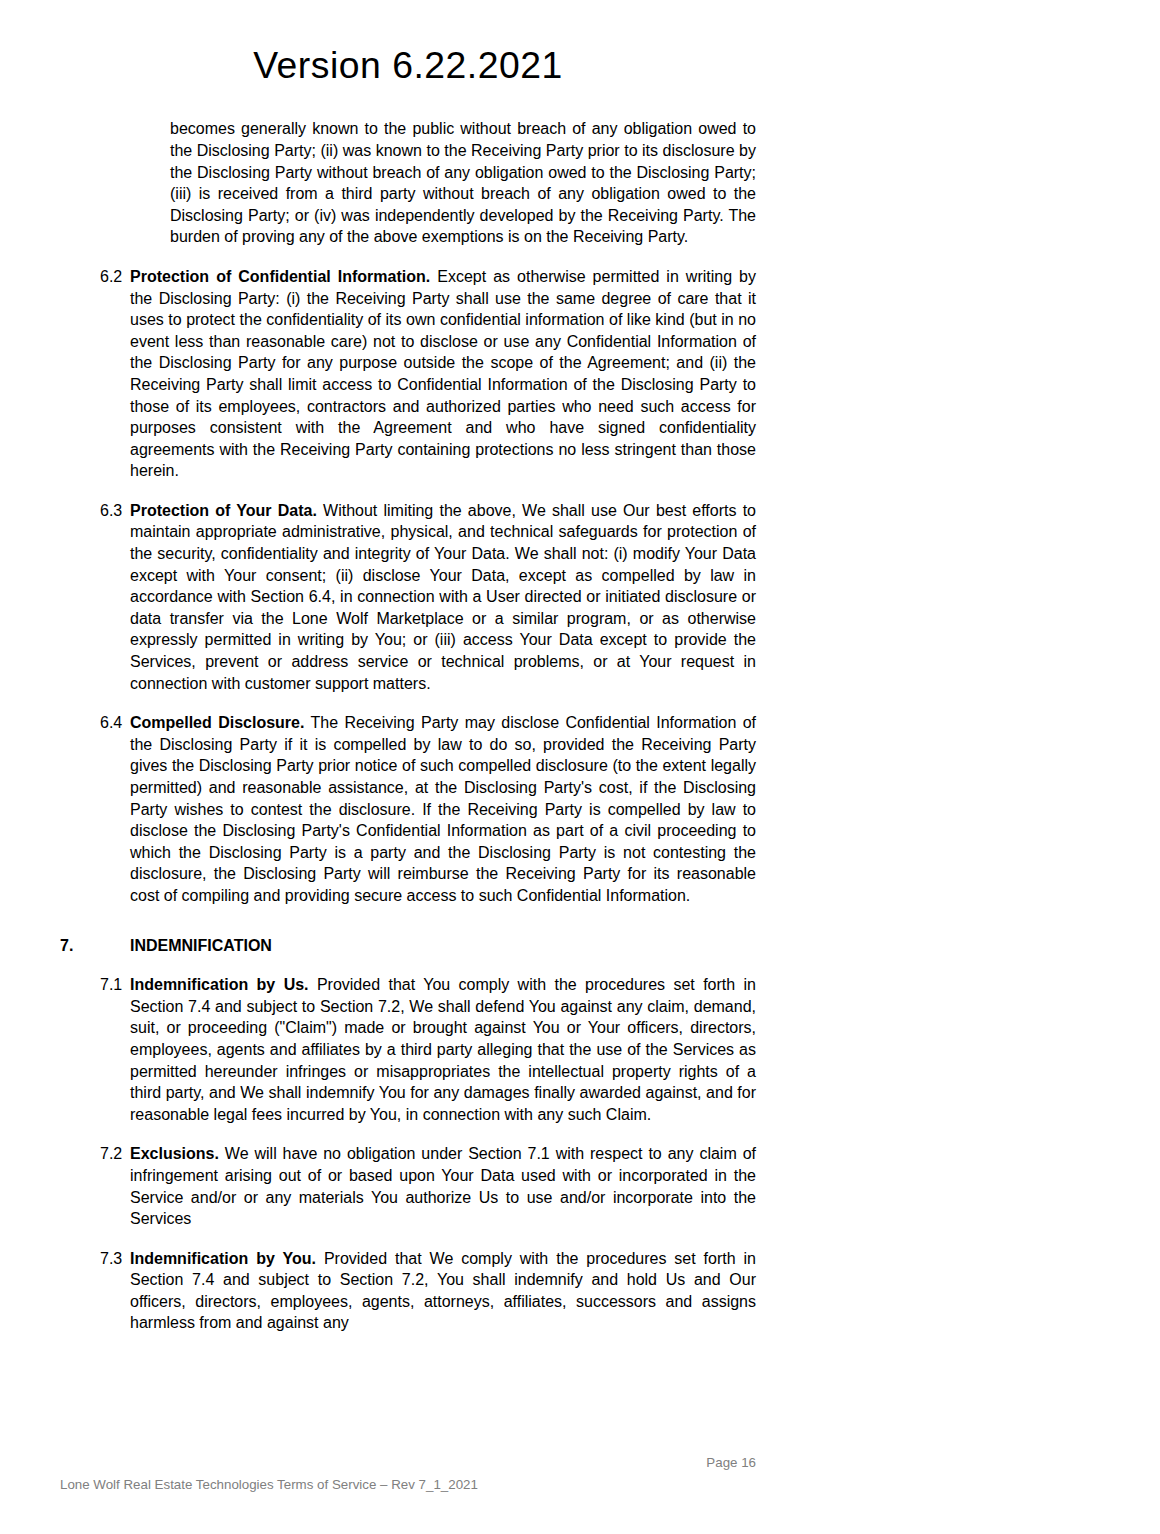Version 6.22.2021
becomes generally known to the public without breach of any obligation owed to the Disclosing Party; (ii) was known to the Receiving Party prior to its disclosure by the Disclosing Party without breach of any obligation owed to the Disclosing Party; (iii) is received from a third party without breach of any obligation owed to the Disclosing Party; or (iv) was independently developed by the Receiving Party. The burden of proving any of the above exemptions is on the Receiving Party.
6.2
Protection of Confidential Information. Except as otherwise permitted in writing by the Disclosing Party: (i) the Receiving Party shall use the same degree of care that it uses to protect the confidentiality of its own confidential information of like kind (but in no event less than reasonable care) not to disclose or use any Confidential Information of the Disclosing Party for any purpose outside the scope of the Agreement; and (ii) the Receiving Party shall limit access to Confidential Information of the Disclosing Party to those of its employees, contractors and authorized parties who need such access for purposes consistent with the Agreement and who have signed confidentiality agreements with the Receiving Party containing protections no less stringent than those herein.
6.3
Protection of Your Data. Without limiting the above, We shall use Our best efforts to maintain appropriate administrative, physical, and technical safeguards for protection of the security, confidentiality and integrity of Your Data. We shall not: (i) modify Your Data except with Your consent; (ii) disclose Your Data, except as compelled by law in accordance with Section 6.4, in connection with a User directed or initiated disclosure or data transfer via the Lone Wolf Marketplace or a similar program, or as otherwise expressly permitted in writing by You; or (iii) access Your Data except to provide the Services, prevent or address service or technical problems, or at Your request in connection with customer support matters.
6.4
Compelled Disclosure. The Receiving Party may disclose Confidential Information of the Disclosing Party if it is compelled by law to do so, provided the Receiving Party gives the Disclosing Party prior notice of such compelled disclosure (to the extent legally permitted) and reasonable assistance, at the Disclosing Party's cost, if the Disclosing Party wishes to contest the disclosure. If the Receiving Party is compelled by law to disclose the Disclosing Party's Confidential Information as part of a civil proceeding to which the Disclosing Party is a party and the Disclosing Party is not contesting the disclosure, the Disclosing Party will reimburse the Receiving Party for its reasonable cost of compiling and providing secure access to such Confidential Information.
7.
INDEMNIFICATION
7.1
Indemnification by Us. Provided that You comply with the procedures set forth in Section 7.4 and subject to Section 7.2, We shall defend You against any claim, demand, suit, or proceeding ("Claim") made or brought against You or Your officers, directors, employees, agents and affiliates by a third party alleging that the use of the Services as permitted hereunder infringes or misappropriates the intellectual property rights of a third party, and We shall indemnify You for any damages finally awarded against, and for reasonable legal fees incurred by You, in connection with any such Claim.
7.2
Exclusions. We will have no obligation under Section 7.1 with respect to any claim of infringement arising out of or based upon Your Data used with or incorporated in the Service and/or or any materials You authorize Us to use and/or incorporate into the Services
7.3
Indemnification by You. Provided that We comply with the procedures set forth in Section 7.4 and subject to Section 7.2, You shall indemnify and hold Us and Our officers, directors, employees, agents, attorneys, affiliates, successors and assigns harmless from and against any
Page 16
Lone Wolf Real Estate Technologies Terms of Service – Rev 7_1_2021